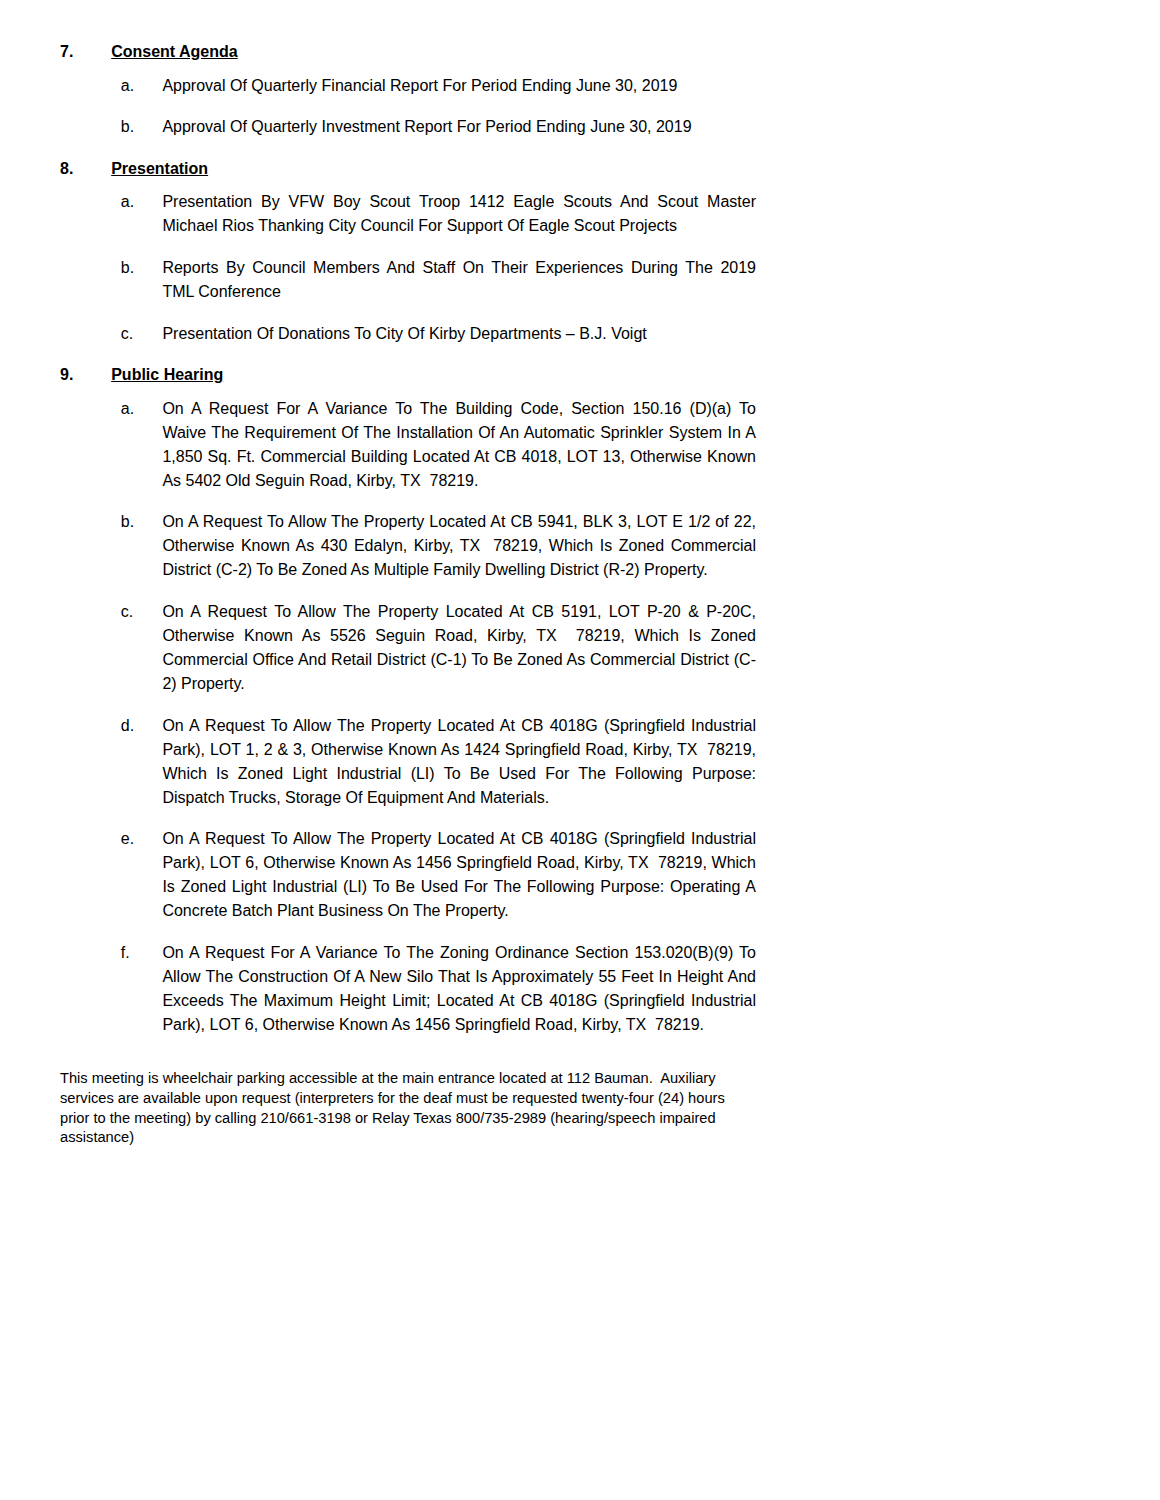7.
Consent Agenda
a.
Approval Of Quarterly Financial Report For Period Ending June 30, 2019
b.
Approval Of Quarterly Investment Report For Period Ending June 30, 2019
8.
Presentation
a.
Presentation By VFW Boy Scout Troop 1412 Eagle Scouts And Scout Master Michael Rios Thanking City Council For Support Of Eagle Scout Projects
b.
Reports By Council Members And Staff On Their Experiences During The 2019 TML Conference
c.
Presentation Of Donations To City Of Kirby Departments – B.J. Voigt
9.
Public Hearing
a.
On A Request For A Variance To The Building Code, Section 150.16 (D)(a) To Waive The Requirement Of The Installation Of An Automatic Sprinkler System In A 1,850 Sq. Ft. Commercial Building Located At CB 4018, LOT 13, Otherwise Known As 5402 Old Seguin Road, Kirby, TX 78219.
b.
On A Request To Allow The Property Located At CB 5941, BLK 3, LOT E 1/2 of 22, Otherwise Known As 430 Edalyn, Kirby, TX 78219, Which Is Zoned Commercial District (C-2) To Be Zoned As Multiple Family Dwelling District (R-2) Property.
c.
On A Request To Allow The Property Located At CB 5191, LOT P-20 & P-20C, Otherwise Known As 5526 Seguin Road, Kirby, TX 78219, Which Is Zoned Commercial Office And Retail District (C-1) To Be Zoned As Commercial District (C-2) Property.
d.
On A Request To Allow The Property Located At CB 4018G (Springfield Industrial Park), LOT 1, 2 & 3, Otherwise Known As 1424 Springfield Road, Kirby, TX 78219, Which Is Zoned Light Industrial (LI) To Be Used For The Following Purpose: Dispatch Trucks, Storage Of Equipment And Materials.
e.
On A Request To Allow The Property Located At CB 4018G (Springfield Industrial Park), LOT 6, Otherwise Known As 1456 Springfield Road, Kirby, TX 78219, Which Is Zoned Light Industrial (LI) To Be Used For The Following Purpose: Operating A Concrete Batch Plant Business On The Property.
f.
On A Request For A Variance To The Zoning Ordinance Section 153.020(B)(9) To Allow The Construction Of A New Silo That Is Approximately 55 Feet In Height And Exceeds The Maximum Height Limit; Located At CB 4018G (Springfield Industrial Park), LOT 6, Otherwise Known As 1456 Springfield Road, Kirby, TX 78219.
This meeting is wheelchair parking accessible at the main entrance located at 112 Bauman. Auxiliary services are available upon request (interpreters for the deaf must be requested twenty-four (24) hours prior to the meeting) by calling 210/661-3198 or Relay Texas 800/735-2989 (hearing/speech impaired assistance)